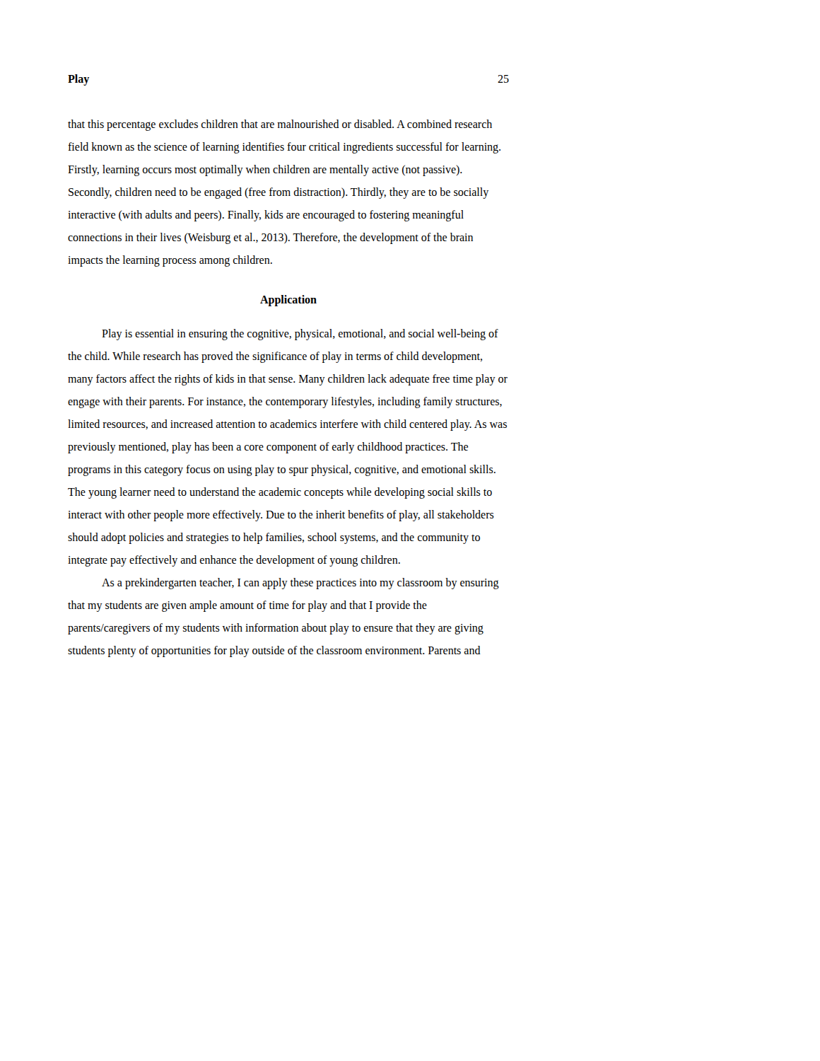Play 25
that this percentage excludes children that are malnourished or disabled. A combined research field known as the science of learning identifies four critical ingredients successful for learning. Firstly, learning occurs most optimally when children are mentally active (not passive). Secondly, children need to be engaged (free from distraction). Thirdly, they are to be socially interactive (with adults and peers). Finally, kids are encouraged to fostering meaningful connections in their lives (Weisburg et al., 2013). Therefore, the development of the brain impacts the learning process among children.
Application
Play is essential in ensuring the cognitive, physical, emotional, and social well-being of the child. While research has proved the significance of play in terms of child development, many factors affect the rights of kids in that sense. Many children lack adequate free time play or engage with their parents. For instance, the contemporary lifestyles, including family structures, limited resources, and increased attention to academics interfere with child centered play. As was previously mentioned, play has been a core component of early childhood practices. The programs in this category focus on using play to spur physical, cognitive, and emotional skills. The young learner need to understand the academic concepts while developing social skills to interact with other people more effectively. Due to the inherit benefits of play, all stakeholders should adopt policies and strategies to help families, school systems, and the community to integrate pay effectively and enhance the development of young children.
As a prekindergarten teacher, I can apply these practices into my classroom by ensuring that my students are given ample amount of time for play and that I provide the parents/caregivers of my students with information about play to ensure that they are giving students plenty of opportunities for play outside of the classroom environment. Parents and